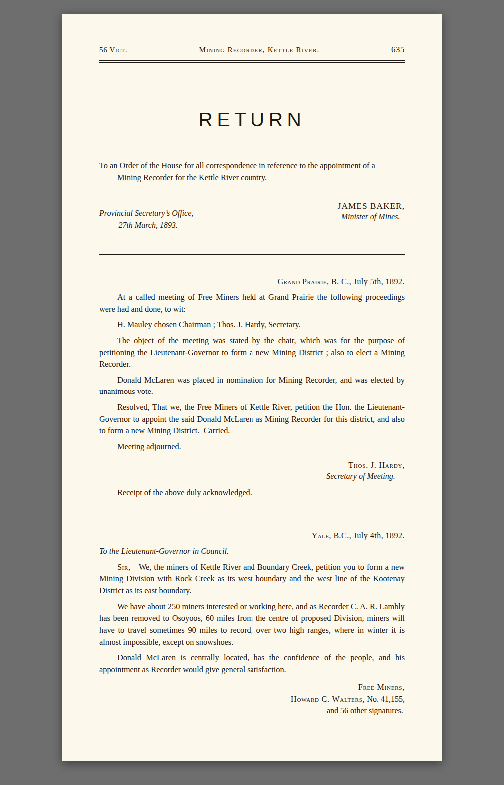56 Vict. Mining Recorder, Kettle River. 635
RETURN
To an Order of the House for all correspondence in reference to the appointment of a Mining Recorder for the Kettle River country.
JAMES BAKER, Minister of Mines.
Provincial Secretary’s Office, 27th March, 1893.
Grand Prairie, B. C., July 5th, 1892.
At a called meeting of Free Miners held at Grand Prairie the following proceedings were had and done, to wit:—
H. Mauley chosen Chairman ; Thos. J. Hardy, Secretary.
The object of the meeting was stated by the chair, which was for the purpose of petitioning the Lieutenant-Governor to form a new Mining District ; also to elect a Mining Recorder.
Donald McLaren was placed in nomination for Mining Recorder, and was elected by unanimous vote.
Resolved, That we, the Free Miners of Kettle River, petition the Hon. the Lieutenant-Governor to appoint the said Donald McLaren as Mining Recorder for this district, and also to form a new Mining District. Carried.
Meeting adjourned.
Thos. J. Hardy, Secretary of Meeting.
Receipt of the above duly acknowledged.
Yale, B.C., July 4th, 1892.
To the Lieutenant-Governor in Council.
Sir,—We, the miners of Kettle River and Boundary Creek, petition you to form a new Mining Division with Rock Creek as its west boundary and the west line of the Kootenay District as its east boundary.
We have about 250 miners interested or working here, and as Recorder C. A. R. Lambly has been removed to Osoyoos, 60 miles from the centre of proposed Division, miners will have to travel sometimes 90 miles to record, over two high ranges, where in winter it is almost impossible, except on snowshoes.
Donald McLaren is centrally located, has the confidence of the people, and his appointment as Recorder would give general satisfaction.
Free Miners,
Howard C. Walters, No. 41,155, and 56 other signatures.